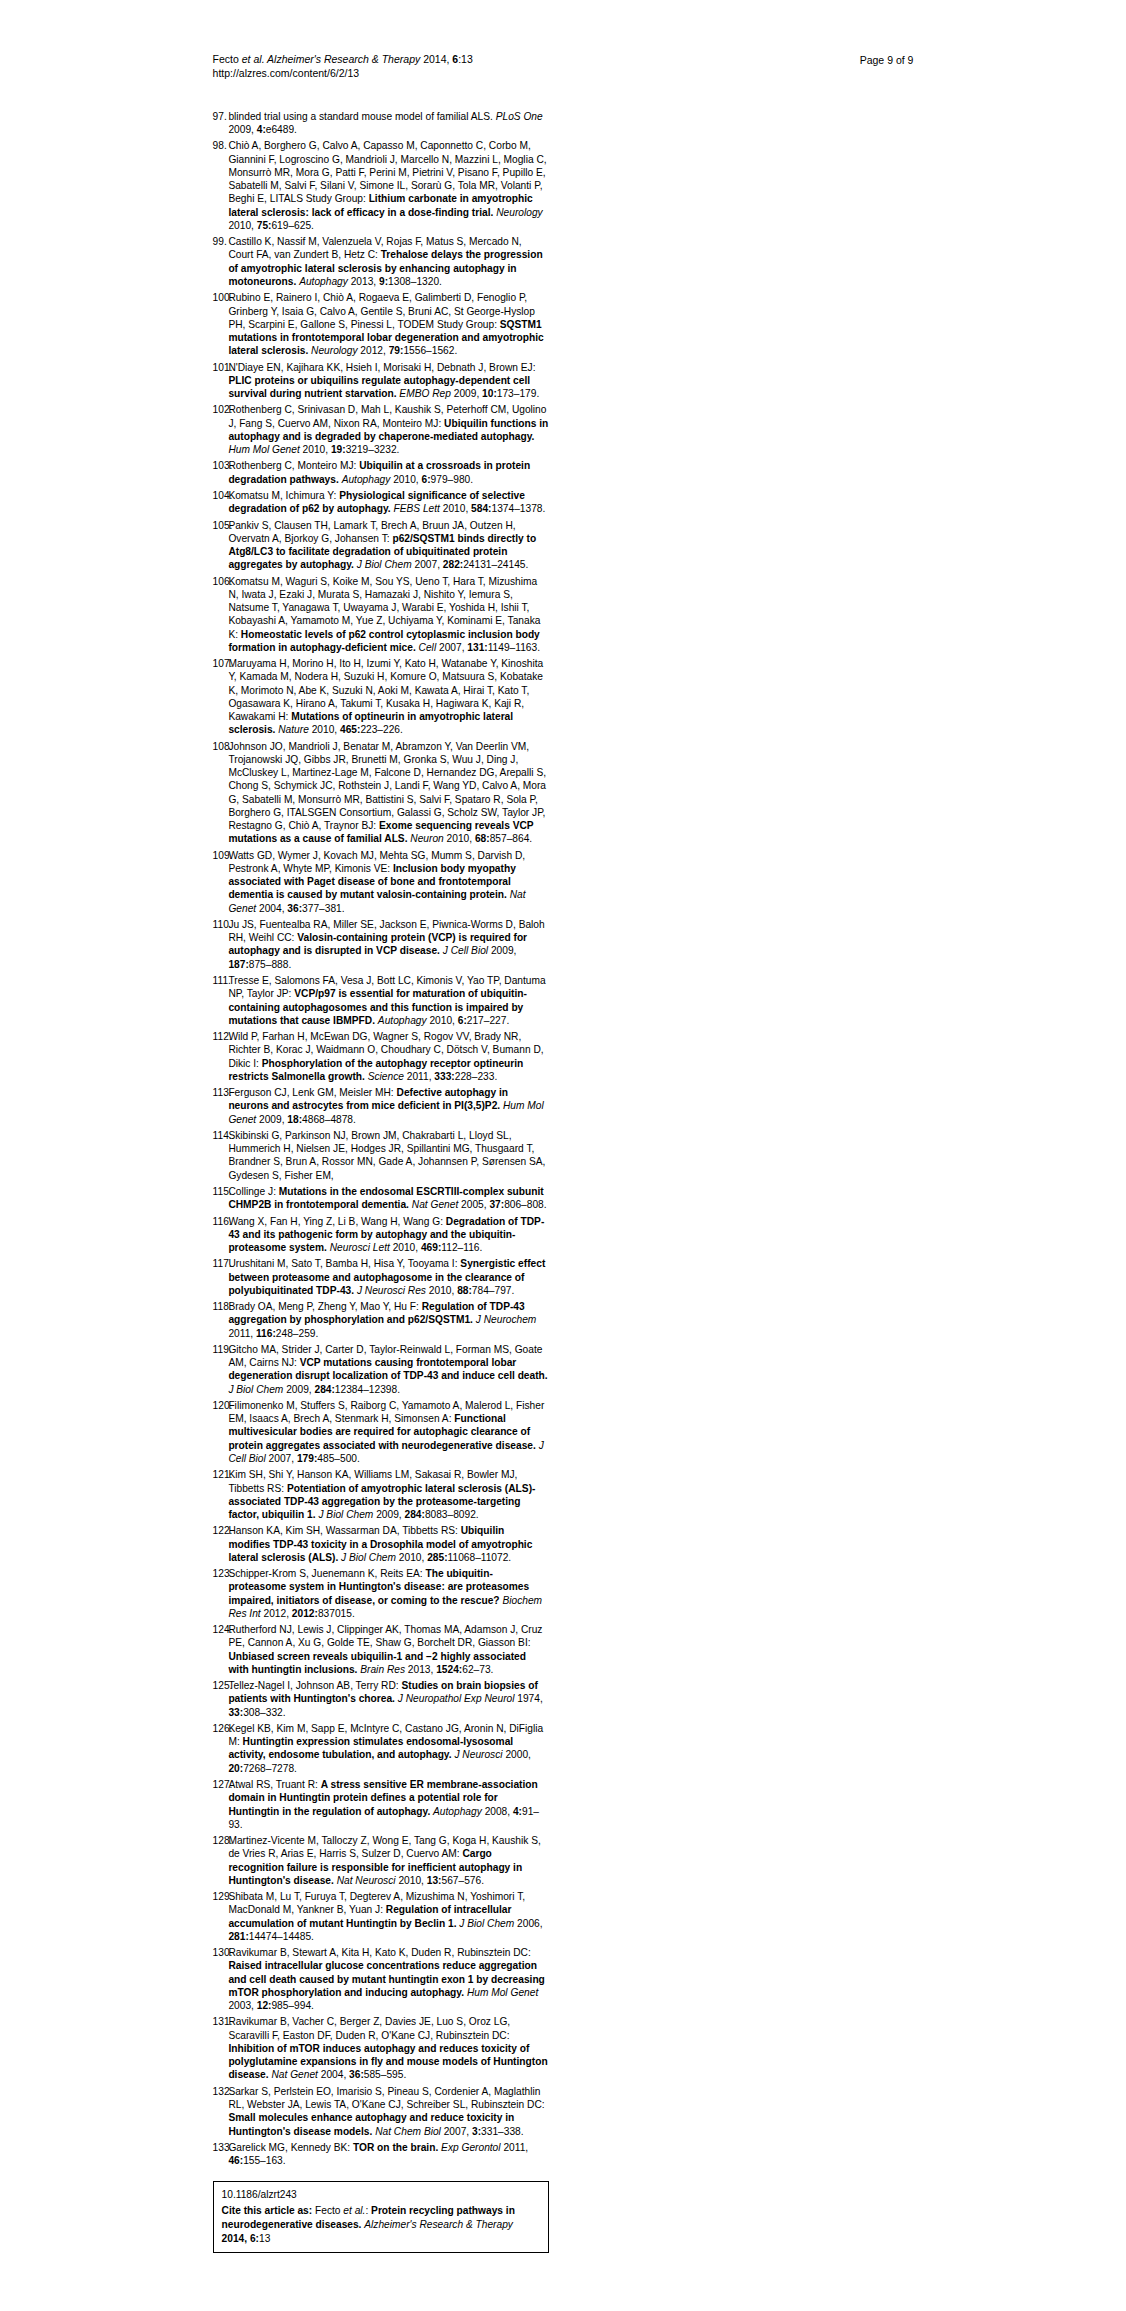Fecto et al. Alzheimer's Research & Therapy 2014, 6:13
http://alzres.com/content/6/2/13
Page 9 of 9
blinded trial using a standard mouse model of familial ALS. PLoS One 2009, 4: e6489.
Chiò A, Borghero G, Calvo A, Capasso M, Caponnetto C, Corbo M, Giannini F, Logroscino G, Mandrioli J, Marcello N, Mazzini L, Moglia C, Monsurrò MR, Mora G, Patti F, Perini M, Pietrini V, Pisano F, Pupillo E, Sabatelli M, Salvi F, Silani V, Simone IL, Sorarù G, Tola MR, Volanti P, Beghi E, LITALS Study Group: Lithium carbonate in amyotrophic lateral sclerosis: lack of efficacy in a dose-finding trial. Neurology 2010, 75: 619–625.
Castillo K, Nassif M, Valenzuela V, Rojas F, Matus S, Mercado N, Court FA, van Zundert B, Hetz C: Trehalose delays the progression of amyotrophic lateral sclerosis by enhancing autophagy in motoneurons. Autophagy 2013, 9: 1308–1320.
Rubino E, Rainero I, Chiò A, Rogaeva E, Galimberti D, Fenoglio P, Grinberg Y, Isaia G, Calvo A, Gentile S, Bruni AC, St George-Hyslop PH, Scarpini E, Gallone S, Pinessi L, TODEM Study Group: SQSTM1 mutations in frontotemporal lobar degeneration and amyotrophic lateral sclerosis. Neurology 2012, 79: 1556–1562.
N'Diaye EN, Kajihara KK, Hsieh I, Morisaki H, Debnath J, Brown EJ: PLIC proteins or ubiquilins regulate autophagy-dependent cell survival during nutrient starvation. EMBO Rep 2009, 10: 173–179.
Rothenberg C, Srinivasan D, Mah L, Kaushik S, Peterhoff CM, Ugolino J, Fang S, Cuervo AM, Nixon RA, Monteiro MJ: Ubiquilin functions in autophagy and is degraded by chaperone-mediated autophagy. Hum Mol Genet 2010, 19: 3219–3232.
Rothenberg C, Monteiro MJ: Ubiquilin at a crossroads in protein degradation pathways. Autophagy 2010, 6: 979–980.
Komatsu M, Ichimura Y: Physiological significance of selective degradation of p62 by autophagy. FEBS Lett 2010, 584: 1374–1378.
Pankiv S, Clausen TH, Lamark T, Brech A, Bruun JA, Outzen H, Overvatn A, Bjorkoy G, Johansen T: p62/SQSTM1 binds directly to Atg8/LC3 to facilitate degradation of ubiquitinated protein aggregates by autophagy. J Biol Chem 2007, 282: 24131–24145.
Komatsu M, Waguri S, Koike M, Sou YS, Ueno T, Hara T, Mizushima N, Iwata J, Ezaki J, Murata S, Hamazaki J, Nishito Y, Iemura S, Natsume T, Yanagawa T, Uwayama J, Warabi E, Yoshida H, Ishii T, Kobayashi A, Yamamoto M, Yue Z, Uchiyama Y, Kominami E, Tanaka K: Homeostatic levels of p62 control cytoplasmic inclusion body formation in autophagy-deficient mice. Cell 2007, 131: 1149–1163.
Maruyama H, Morino H, Ito H, Izumi Y, Kato H, Watanabe Y, Kinoshita Y, Kamada M, Nodera H, Suzuki H, Komure O, Matsuura S, Kobatake K, Morimoto N, Abe K, Suzuki N, Aoki M, Kawata A, Hirai T, Kato T, Ogasawara K, Hirano A, Takumi T, Kusaka H, Hagiwara K, Kaji R, Kawakami H: Mutations of optineurin in amyotrophic lateral sclerosis. Nature 2010, 465: 223–226.
Johnson JO, Mandrioli J, Benatar M, Abramzon Y, Van Deerlin VM, Trojanowski JQ, Gibbs JR, Brunetti M, Gronka S, Wuu J, Ding J, McCluskey L, Martinez-Lage M, Falcone D, Hernandez DG, Arepalli S, Chong S, Schymick JC, Rothstein J, Landi F, Wang YD, Calvo A, Mora G, Sabatelli M, Monsurrò MR, Battistini S, Salvi F, Spataro R, Sola P, Borghero G, ITALSGEN Consortium, Galassi G, Scholz SW, Taylor JP, Restagno G, Chiò A, Traynor BJ: Exome sequencing reveals VCP mutations as a cause of familial ALS. Neuron 2010, 68: 857–864.
Watts GD, Wymer J, Kovach MJ, Mehta SG, Mumm S, Darvish D, Pestronk A, Whyte MP, Kimonis VE: Inclusion body myopathy associated with Paget disease of bone and frontotemporal dementia is caused by mutant valosin-containing protein. Nat Genet 2004, 36: 377–381.
Ju JS, Fuentealba RA, Miller SE, Jackson E, Piwnica-Worms D, Baloh RH, Weihl CC: Valosin-containing protein (VCP) is required for autophagy and is disrupted in VCP disease. J Cell Biol 2009, 187: 875–888.
Tresse E, Salomons FA, Vesa J, Bott LC, Kimonis V, Yao TP, Dantuma NP, Taylor JP: VCP/p97 is essential for maturation of ubiquitin-containing autophagosomes and this function is impaired by mutations that cause IBMPFD. Autophagy 2010, 6: 217–227.
Wild P, Farhan H, McEwan DG, Wagner S, Rogov VV, Brady NR, Richter B, Korac J, Waidmann O, Choudhary C, Dötsch V, Bumann D, Dikic I: Phosphorylation of the autophagy receptor optineurin restricts Salmonella growth. Science 2011, 333: 228–233.
Ferguson CJ, Lenk GM, Meisler MH: Defective autophagy in neurons and astrocytes from mice deficient in PI(3,5)P2. Hum Mol Genet 2009, 18: 4868–4878.
Skibinski G, Parkinson NJ, Brown JM, Chakrabarti L, Lloyd SL, Hummerich H, Nielsen JE, Hodges JR, Spillantini MG, Thusgaard T, Brandner S, Brun A, Rossor MN, Gade A, Johannsen P, Sørensen SA, Gydesen S, Fisher EM,
Collinge J: Mutations in the endosomal ESCRTIII-complex subunit CHMP2B in frontotemporal dementia. Nat Genet 2005, 37: 806–808.
Wang X, Fan H, Ying Z, Li B, Wang H, Wang G: Degradation of TDP-43 and its pathogenic form by autophagy and the ubiquitin-proteasome system. Neurosci Lett 2010, 469: 112–116.
Urushitani M, Sato T, Bamba H, Hisa Y, Tooyama I: Synergistic effect between proteasome and autophagosome in the clearance of polyubiquitinated TDP-43. J Neurosci Res 2010, 88: 784–797.
Brady OA, Meng P, Zheng Y, Mao Y, Hu F: Regulation of TDP-43 aggregation by phosphorylation and p62/SQSTM1. J Neurochem 2011, 116: 248–259.
Gitcho MA, Strider J, Carter D, Taylor-Reinwald L, Forman MS, Goate AM, Cairns NJ: VCP mutations causing frontotemporal lobar degeneration disrupt localization of TDP-43 and induce cell death. J Biol Chem 2009, 284: 12384–12398.
Filimonenko M, Stuffers S, Raiborg C, Yamamoto A, Malerod L, Fisher EM, Isaacs A, Brech A, Stenmark H, Simonsen A: Functional multivesicular bodies are required for autophagic clearance of protein aggregates associated with neurodegenerative disease. J Cell Biol 2007, 179: 485–500.
Kim SH, Shi Y, Hanson KA, Williams LM, Sakasai R, Bowler MJ, Tibbetts RS: Potentiation of amyotrophic lateral sclerosis (ALS)-associated TDP-43 aggregation by the proteasome-targeting factor, ubiquilin 1. J Biol Chem 2009, 284: 8083–8092.
Hanson KA, Kim SH, Wassarman DA, Tibbetts RS: Ubiquilin modifies TDP-43 toxicity in a Drosophila model of amyotrophic lateral sclerosis (ALS). J Biol Chem 2010, 285: 11068–11072.
Schipper-Krom S, Juenemann K, Reits EA: The ubiquitin-proteasome system in Huntington's disease: are proteasomes impaired, initiators of disease, or coming to the rescue? Biochem Res Int 2012, 2012: 837015.
Rutherford NJ, Lewis J, Clippinger AK, Thomas MA, Adamson J, Cruz PE, Cannon A, Xu G, Golde TE, Shaw G, Borchelt DR, Giasson BI: Unbiased screen reveals ubiquilin-1 and −2 highly associated with huntingtin inclusions. Brain Res 2013, 1524: 62–73.
Tellez-Nagel I, Johnson AB, Terry RD: Studies on brain biopsies of patients with Huntington's chorea. J Neuropathol Exp Neurol 1974, 33: 308–332.
Kegel KB, Kim M, Sapp E, McIntyre C, Castano JG, Aronin N, DiFiglia M: Huntingtin expression stimulates endosomal-lysosomal activity, endosome tubulation, and autophagy. J Neurosci 2000, 20: 7268–7278.
Atwal RS, Truant R: A stress sensitive ER membrane-association domain in Huntingtin protein defines a potential role for Huntingtin in the regulation of autophagy. Autophagy 2008, 4: 91–93.
Martinez-Vicente M, Talloczy Z, Wong E, Tang G, Koga H, Kaushik S, de Vries R, Arias E, Harris S, Sulzer D, Cuervo AM: Cargo recognition failure is responsible for inefficient autophagy in Huntington's disease. Nat Neurosci 2010, 13: 567–576.
Shibata M, Lu T, Furuya T, Degterev A, Mizushima N, Yoshimori T, MacDonald M, Yankner B, Yuan J: Regulation of intracellular accumulation of mutant Huntingtin by Beclin 1. J Biol Chem 2006, 281: 14474–14485.
Ravikumar B, Stewart A, Kita H, Kato K, Duden R, Rubinsztein DC: Raised intracellular glucose concentrations reduce aggregation and cell death caused by mutant huntingtin exon 1 by decreasing mTOR phosphorylation and inducing autophagy. Hum Mol Genet 2003, 12: 985–994.
Ravikumar B, Vacher C, Berger Z, Davies JE, Luo S, Oroz LG, Scaravilli F, Easton DF, Duden R, O'Kane CJ, Rubinsztein DC: Inhibition of mTOR induces autophagy and reduces toxicity of polyglutamine expansions in fly and mouse models of Huntington disease. Nat Genet 2004, 36: 585–595.
Sarkar S, Perlstein EO, Imarisio S, Pineau S, Cordenier A, Maglathlin RL, Webster JA, Lewis TA, O'Kane CJ, Schreiber SL, Rubinsztein DC: Small molecules enhance autophagy and reduce toxicity in Huntington's disease models. Nat Chem Biol 2007, 3: 331–338.
Garelick MG, Kennedy BK: TOR on the brain. Exp Gerontol 2011, 46: 155–163.
10.1186/alzrt243
Cite this article as: Fecto et al.: Protein recycling pathways in neurodegenerative diseases. Alzheimer's Research & Therapy 2014, 6: 13